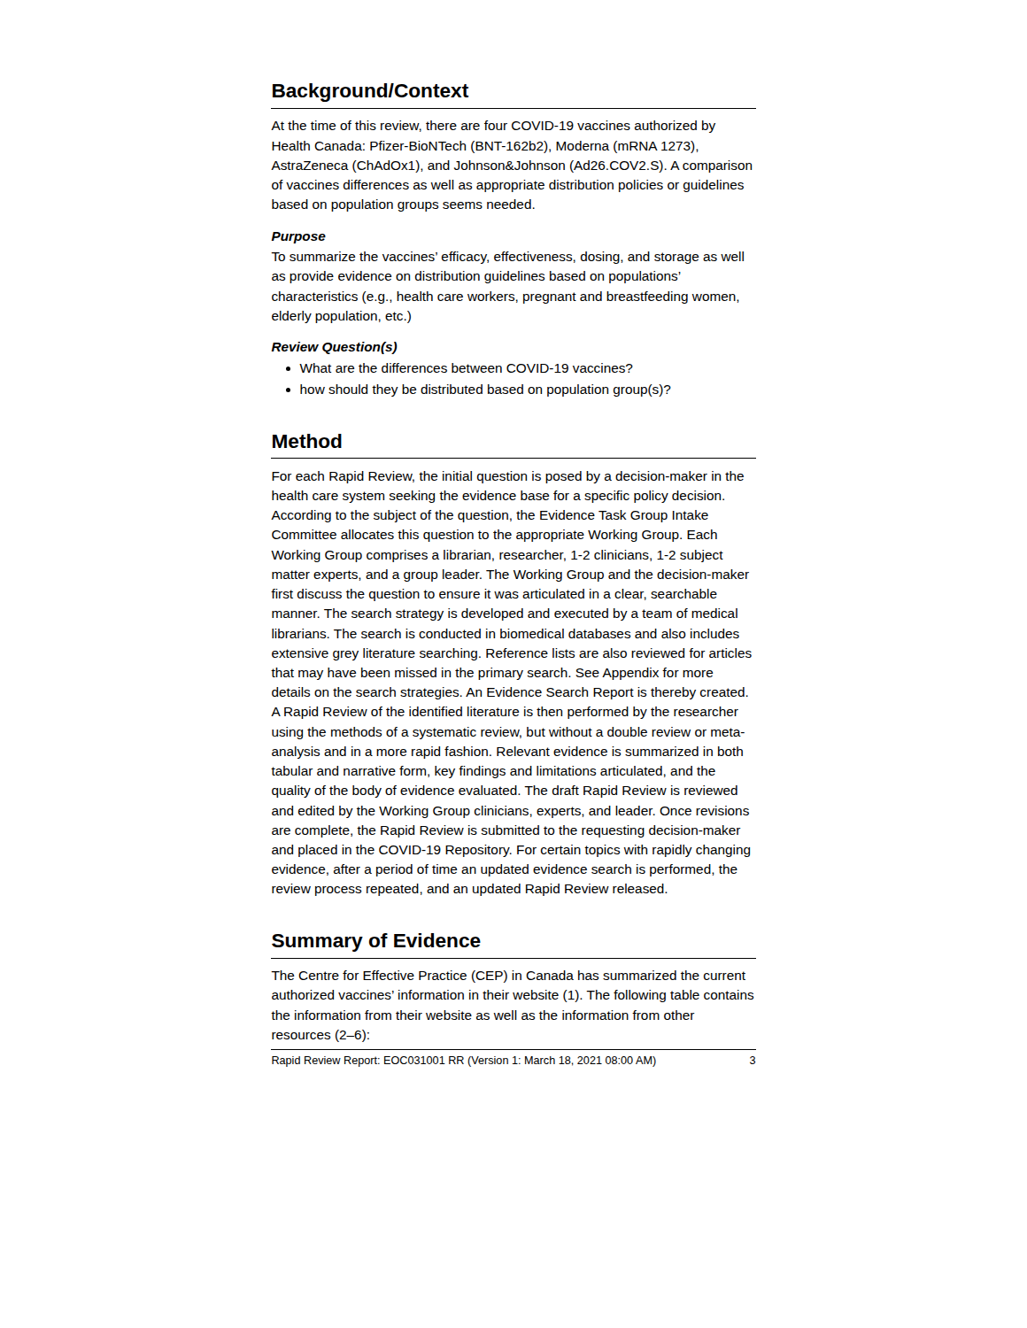Background/Context
At the time of this review, there are four COVID-19 vaccines authorized by Health Canada: Pfizer-BioNTech (BNT-162b2), Moderna (mRNA 1273), AstraZeneca (ChAdOx1), and Johnson&Johnson (Ad26.COV2.S). A comparison of vaccines differences as well as appropriate distribution policies or guidelines based on population groups seems needed.
Purpose
To summarize the vaccines’ efficacy, effectiveness, dosing, and storage as well as provide evidence on distribution guidelines based on populations’ characteristics (e.g., health care workers, pregnant and breastfeeding women, elderly population, etc.)
Review Question(s)
What are the differences between COVID-19 vaccines?
how should they be distributed based on population group(s)?
Method
For each Rapid Review, the initial question is posed by a decision-maker in the health care system seeking the evidence base for a specific policy decision. According to the subject of the question, the Evidence Task Group Intake Committee allocates this question to the appropriate Working Group. Each Working Group comprises a librarian, researcher, 1-2 clinicians, 1-2 subject matter experts, and a group leader. The Working Group and the decision-maker first discuss the question to ensure it was articulated in a clear, searchable manner. The search strategy is developed and executed by a team of medical librarians. The search is conducted in biomedical databases and also includes extensive grey literature searching. Reference lists are also reviewed for articles that may have been missed in the primary search. See Appendix for more details on the search strategies. An Evidence Search Report is thereby created. A Rapid Review of the identified literature is then performed by the researcher using the methods of a systematic review, but without a double review or meta-analysis and in a more rapid fashion. Relevant evidence is summarized in both tabular and narrative form, key findings and limitations articulated, and the quality of the body of evidence evaluated. The draft Rapid Review is reviewed and edited by the Working Group clinicians, experts, and leader. Once revisions are complete, the Rapid Review is submitted to the requesting decision-maker and placed in the COVID-19 Repository. For certain topics with rapidly changing evidence, after a period of time an updated evidence search is performed, the review process repeated, and an updated Rapid Review released.
Summary of Evidence
The Centre for Effective Practice (CEP) in Canada has summarized the current authorized vaccines’ information in their website (1). The following table contains the information from their website as well as the information from other resources (2–6):
Rapid Review Report: EOC031001 RR (Version 1: March 18, 2021 08:00 AM) 3